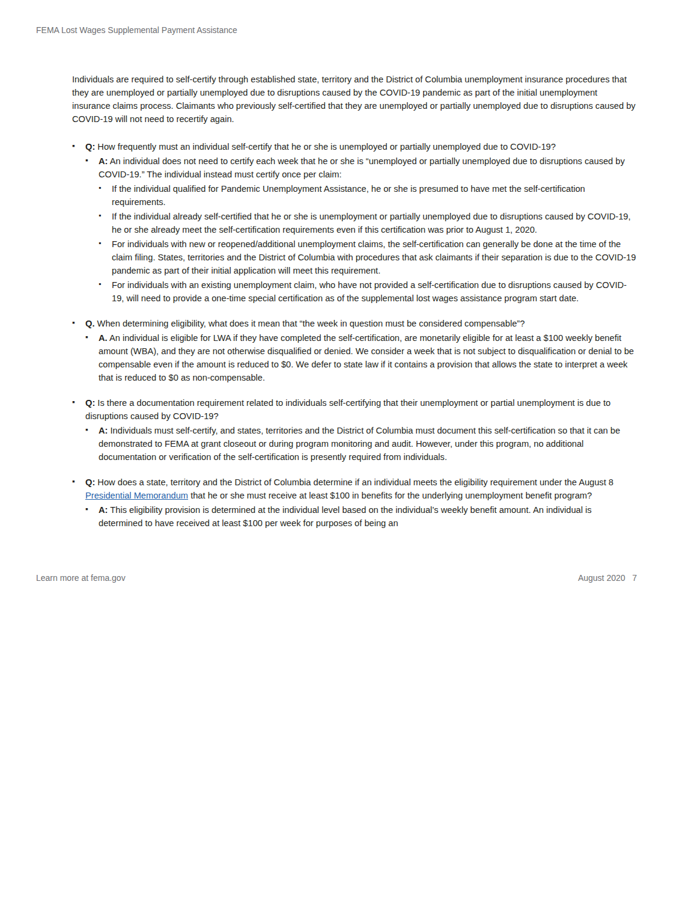FEMA Lost Wages Supplemental Payment Assistance
Individuals are required to self-certify through established state, territory and the District of Columbia unemployment insurance procedures that they are unemployed or partially unemployed due to disruptions caused by the COVID-19 pandemic as part of the initial unemployment insurance claims process. Claimants who previously self-certified that they are unemployed or partially unemployed due to disruptions caused by COVID-19 will not need to recertify again.
Q: How frequently must an individual self-certify that he or she is unemployed or partially unemployed due to COVID-19?
A: An individual does not need to certify each week that he or she is “unemployed or partially unemployed due to disruptions caused by COVID-19.” The individual instead must certify once per claim:
If the individual qualified for Pandemic Unemployment Assistance, he or she is presumed to have met the self-certification requirements.
If the individual already self-certified that he or she is unemployment or partially unemployed due to disruptions caused by COVID-19, he or she already meet the self-certification requirements even if this certification was prior to August 1, 2020.
For individuals with new or reopened/additional unemployment claims, the self-certification can generally be done at the time of the claim filing. States, territories and the District of Columbia with procedures that ask claimants if their separation is due to the COVID-19 pandemic as part of their initial application will meet this requirement.
For individuals with an existing unemployment claim, who have not provided a self-certification due to disruptions caused by COVID-19, will need to provide a one-time special certification as of the supplemental lost wages assistance program start date.
Q. When determining eligibility, what does it mean that “the week in question must be considered compensable”?
A. An individual is eligible for LWA if they have completed the self-certification, are monetarily eligible for at least a $100 weekly benefit amount (WBA), and they are not otherwise disqualified or denied. We consider a week that is not subject to disqualification or denial to be compensable even if the amount is reduced to $0. We defer to state law if it contains a provision that allows the state to interpret a week that is reduced to $0 as non-compensable.
Q: Is there a documentation requirement related to individuals self-certifying that their unemployment or partial unemployment is due to disruptions caused by COVID-19?
A: Individuals must self-certify, and states, territories and the District of Columbia must document this self-certification so that it can be demonstrated to FEMA at grant closeout or during program monitoring and audit. However, under this program, no additional documentation or verification of the self-certification is presently required from individuals.
Q: How does a state, territory and the District of Columbia determine if an individual meets the eligibility requirement under the August 8 Presidential Memorandum that he or she must receive at least $100 in benefits for the underlying unemployment benefit program?
A: This eligibility provision is determined at the individual level based on the individual’s weekly benefit amount. An individual is determined to have received at least $100 per week for purposes of being an
Learn more at fema.gov August 2020 7